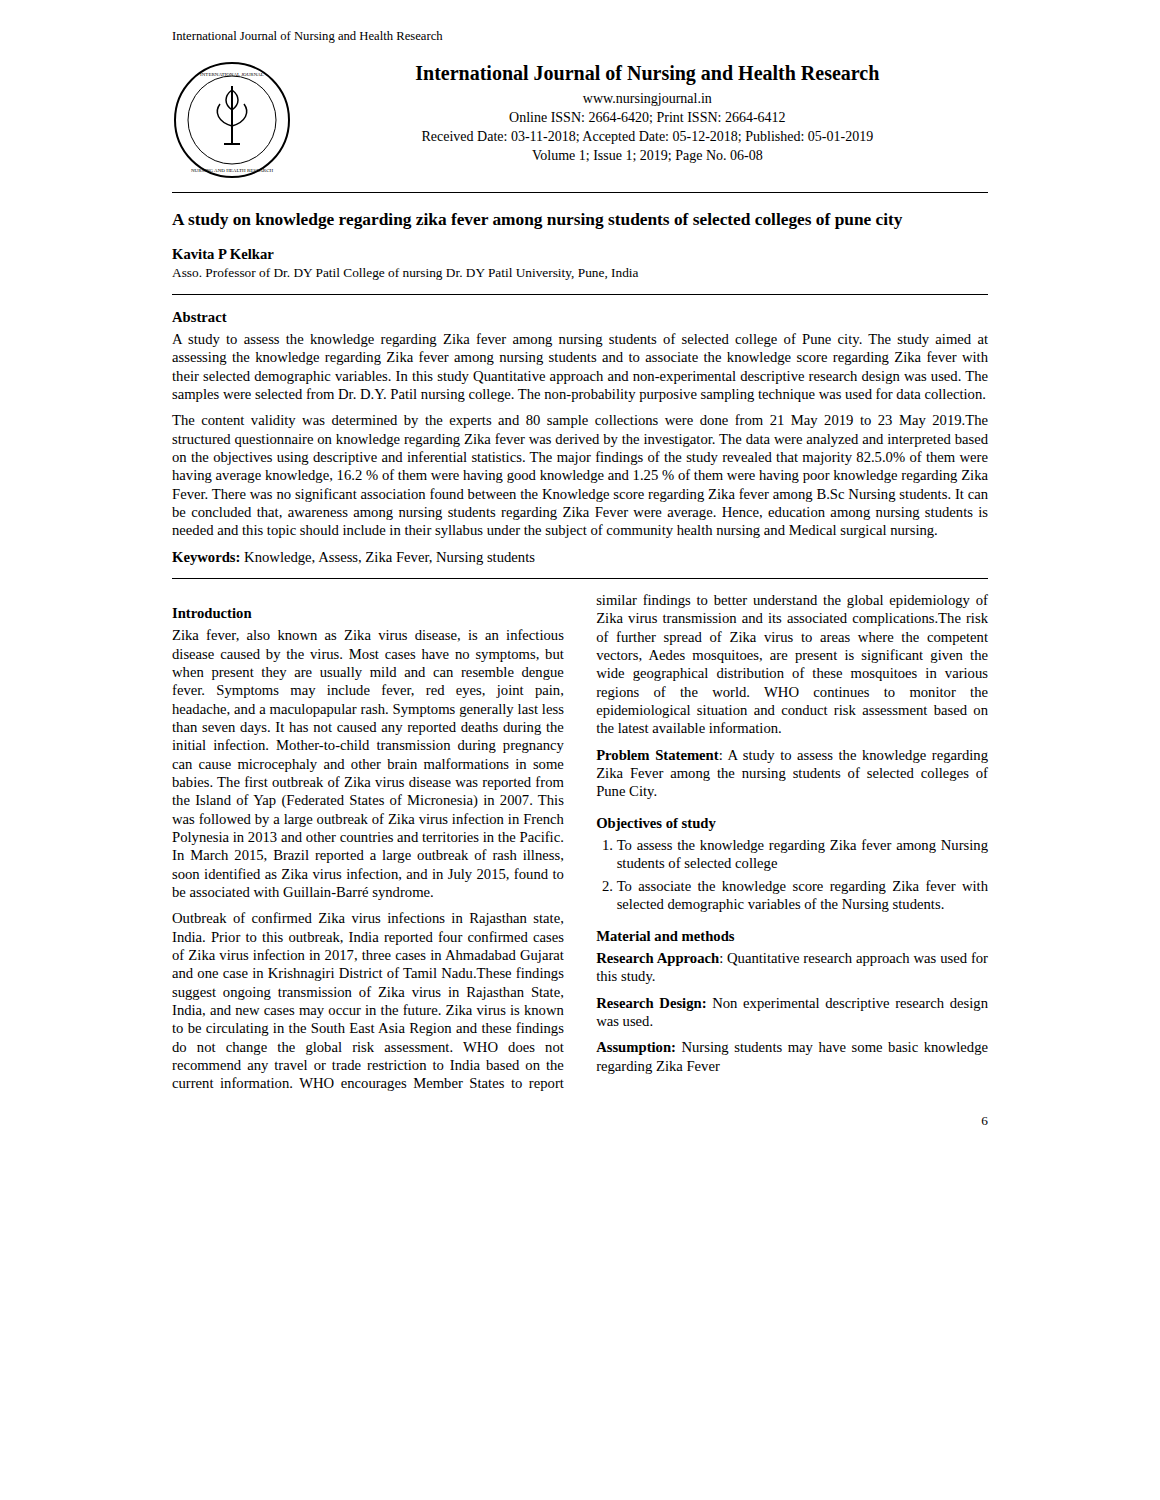International Journal of Nursing and Health Research
INTERNATIONAL JOURNAL NURSING AND HEALTH RESEARCH
International Journal of Nursing and Health Research
www.nursingjournal.in
Online ISSN: 2664-6420; Print ISSN: 2664-6412
Received Date: 03-11-2018; Accepted Date: 05-12-2018; Published: 05-01-2019
Volume 1; Issue 1; 2019; Page No. 06-08
A study on knowledge regarding zika fever among nursing students of selected colleges of pune city
Kavita P Kelkar
Asso. Professor of Dr. DY Patil College of nursing Dr. DY Patil University, Pune, India
Abstract
A study to assess the knowledge regarding Zika fever among nursing students of selected college of Pune city. The study aimed at assessing the knowledge regarding Zika fever among nursing students and to associate the knowledge score regarding Zika fever with their selected demographic variables. In this study Quantitative approach and non-experimental descriptive research design was used. The samples were selected from Dr. D.Y. Patil nursing college. The non-probability purposive sampling technique was used for data collection.
The content validity was determined by the experts and 80 sample collections were done from 21 May 2019 to 23 May 2019.The structured questionnaire on knowledge regarding Zika fever was derived by the investigator. The data were analyzed and interpreted based on the objectives using descriptive and inferential statistics. The major findings of the study revealed that majority 82.5.0% of them were having average knowledge, 16.2 % of them were having good knowledge and 1.25 % of them were having poor knowledge regarding Zika Fever. There was no significant association found between the Knowledge score regarding Zika fever among B.Sc Nursing students. It can be concluded that, awareness among nursing students regarding Zika Fever were average. Hence, education among nursing students is needed and this topic should include in their syllabus under the subject of community health nursing and Medical surgical nursing.
Keywords: Knowledge, Assess, Zika Fever, Nursing students
Introduction
Zika fever, also known as Zika virus disease, is an infectious disease caused by the virus. Most cases have no symptoms, but when present they are usually mild and can resemble dengue fever. Symptoms may include fever, red eyes, joint pain, headache, and a maculopapular rash. Symptoms generally last less than seven days. It has not caused any reported deaths during the initial infection. Mother-to-child transmission during pregnancy can cause microcephaly and other brain malformations in some babies. The first outbreak of Zika virus disease was reported from the Island of Yap (Federated States of Micronesia) in 2007. This was followed by a large outbreak of Zika virus infection in French Polynesia in 2013 and other countries and territories in the Pacific. In March 2015, Brazil reported a large outbreak of rash illness, soon identified as Zika virus infection, and in July 2015, found to be associated with Guillain-Barré syndrome.
Outbreak of confirmed Zika virus infections in Rajasthan state, India. Prior to this outbreak, India reported four confirmed cases of Zika virus infection in 2017, three cases in Ahmadabad Gujarat and one case in Krishnagiri District of Tamil Nadu.These findings suggest ongoing transmission of Zika virus in Rajasthan State, India, and new cases may occur in the future. Zika virus is known to be circulating in the South East Asia Region and these findings do not change the global risk assessment. WHO does not recommend any travel or trade restriction to India based on the current information. WHO encourages Member States to report similar findings to better understand the global epidemiology of Zika virus transmission and its associated complications.The risk of further spread of Zika virus to areas where the competent vectors, Aedes mosquitoes, are present is significant given the wide geographical distribution of these mosquitoes in various regions of the world. WHO continues to monitor the epidemiological situation and conduct risk assessment based on the latest available information.
Problem Statement: A study to assess the knowledge regarding Zika Fever among the nursing students of selected colleges of Pune City.
Objectives of study
To assess the knowledge regarding Zika fever among Nursing students of selected college
To associate the knowledge score regarding Zika fever with selected demographic variables of the Nursing students.
Material and methods
Research Approach: Quantitative research approach was used for this study.
Research Design: Non experimental descriptive research design was used.
Assumption: Nursing students may have some basic knowledge regarding Zika Fever
6